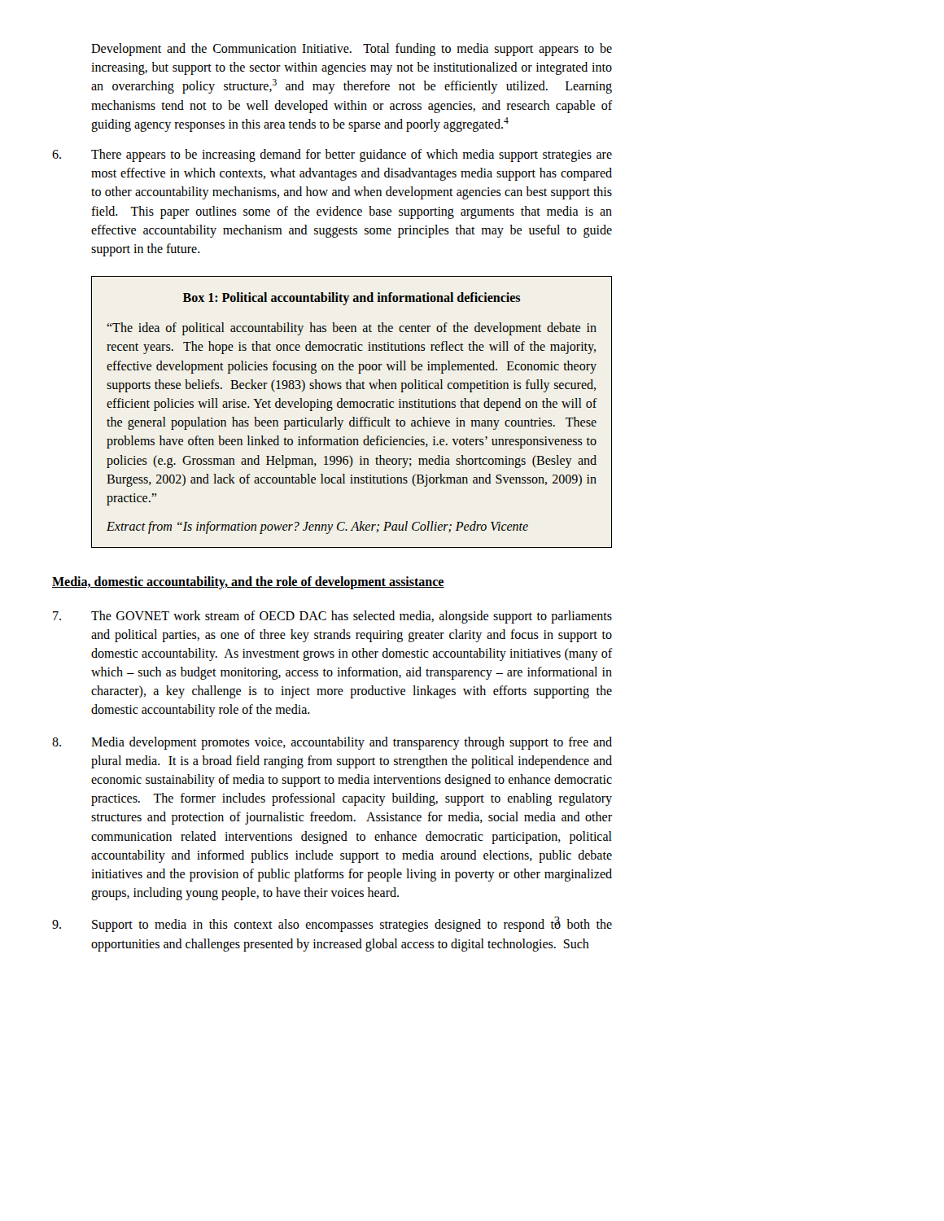Development and the Communication Initiative. Total funding to media support appears to be increasing, but support to the sector within agencies may not be institutionalized or integrated into an overarching policy structure,3 and may therefore not be efficiently utilized. Learning mechanisms tend not to be well developed within or across agencies, and research capable of guiding agency responses in this area tends to be sparse and poorly aggregated.4
6. There appears to be increasing demand for better guidance of which media support strategies are most effective in which contexts, what advantages and disadvantages media support has compared to other accountability mechanisms, and how and when development agencies can best support this field. This paper outlines some of the evidence base supporting arguments that media is an effective accountability mechanism and suggests some principles that may be useful to guide support in the future.
Box 1: Political accountability and informational deficiencies
“The idea of political accountability has been at the center of the development debate in recent years. The hope is that once democratic institutions reflect the will of the majority, effective development policies focusing on the poor will be implemented. Economic theory supports these beliefs. Becker (1983) shows that when political competition is fully secured, efficient policies will arise. Yet developing democratic institutions that depend on the will of the general population has been particularly difficult to achieve in many countries. These problems have often been linked to information deficiencies, i.e. voters’ unresponsiveness to policies (e.g. Grossman and Helpman, 1996) in theory; media shortcomings (Besley and Burgess, 2002) and lack of accountable local institutions (Bjorkman and Svensson, 2009) in practice.”
Extract from “Is information power? Jenny C. Aker; Paul Collier; Pedro Vicente
Media, domestic accountability, and the role of development assistance
7. The GOVNET work stream of OECD DAC has selected media, alongside support to parliaments and political parties, as one of three key strands requiring greater clarity and focus in support to domestic accountability. As investment grows in other domestic accountability initiatives (many of which – such as budget monitoring, access to information, aid transparency – are informational in character), a key challenge is to inject more productive linkages with efforts supporting the domestic accountability role of the media.
8. Media development promotes voice, accountability and transparency through support to free and plural media. It is a broad field ranging from support to strengthen the political independence and economic sustainability of media to support to media interventions designed to enhance democratic practices. The former includes professional capacity building, support to enabling regulatory structures and protection of journalistic freedom. Assistance for media, social media and other communication related interventions designed to enhance democratic participation, political accountability and informed publics include support to media around elections, public debate initiatives and the provision of public platforms for people living in poverty or other marginalized groups, including young people, to have their voices heard.
9. Support to media in this context also encompasses strategies designed to respond to both the opportunities and challenges presented by increased global access to digital technologies. Such
3